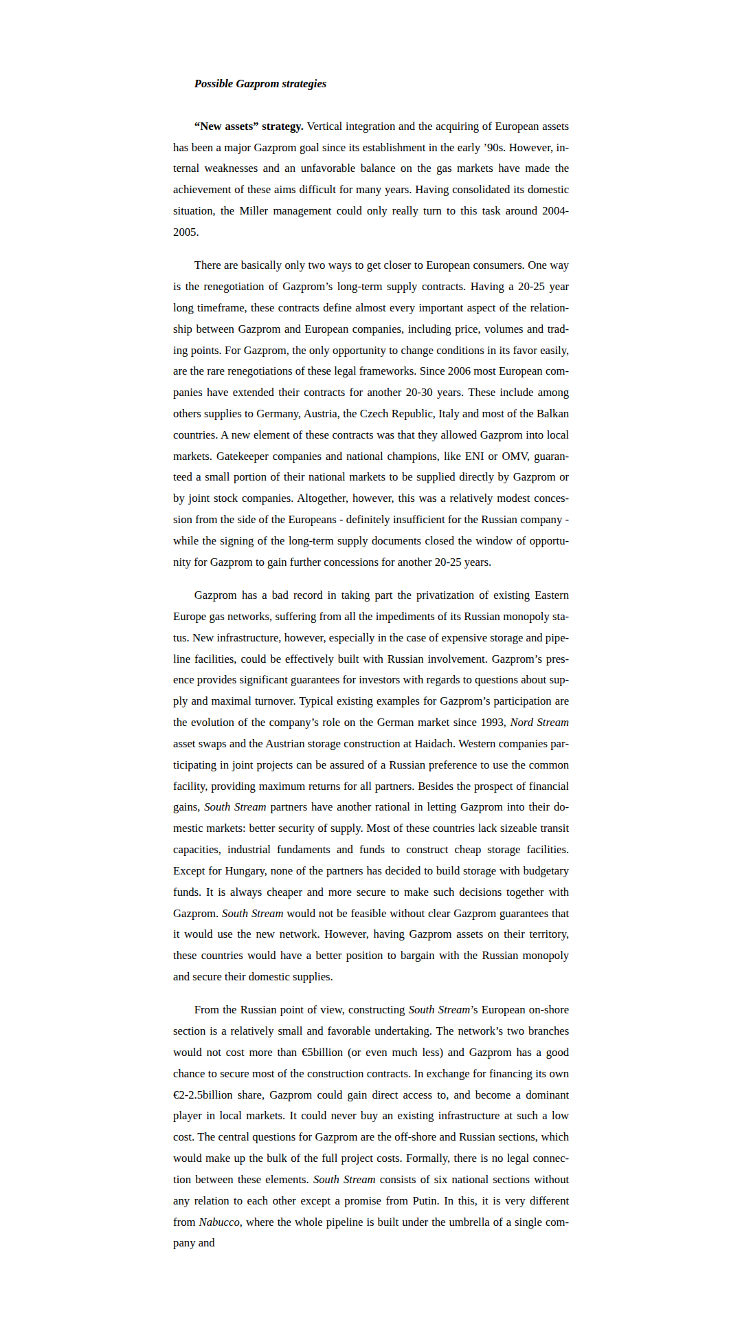Possible Gazprom strategies
“New assets” strategy. Vertical integration and the acquiring of European assets has been a major Gazprom goal since its establishment in the early ’90s. However, internal weaknesses and an unfavorable balance on the gas markets have made the achievement of these aims difficult for many years. Having consolidated its domestic situation, the Miller management could only really turn to this task around 2004-2005.
There are basically only two ways to get closer to European consumers. One way is the renegotiation of Gazprom’s long-term supply contracts. Having a 20-25 year long timeframe, these contracts define almost every important aspect of the relationship between Gazprom and European companies, including price, volumes and trading points. For Gazprom, the only opportunity to change conditions in its favor easily, are the rare renegotiations of these legal frameworks. Since 2006 most European companies have extended their contracts for another 20-30 years. These include among others supplies to Germany, Austria, the Czech Republic, Italy and most of the Balkan countries. A new element of these contracts was that they allowed Gazprom into local markets. Gatekeeper companies and national champions, like ENI or OMV, guaranteed a small portion of their national markets to be supplied directly by Gazprom or by joint stock companies. Altogether, however, this was a relatively modest concession from the side of the Europeans - definitely insufficient for the Russian company - while the signing of the long-term supply documents closed the window of opportunity for Gazprom to gain further concessions for another 20-25 years.
Gazprom has a bad record in taking part the privatization of existing Eastern Europe gas networks, suffering from all the impediments of its Russian monopoly status. New infrastructure, however, especially in the case of expensive storage and pipeline facilities, could be effectively built with Russian involvement. Gazprom’s presence provides significant guarantees for investors with regards to questions about supply and maximal turnover. Typical existing examples for Gazprom’s participation are the evolution of the company’s role on the German market since 1993, Nord Stream asset swaps and the Austrian storage construction at Haidach. Western companies participating in joint projects can be assured of a Russian preference to use the common facility, providing maximum returns for all partners. Besides the prospect of financial gains, South Stream partners have another rational in letting Gazprom into their domestic markets: better security of supply. Most of these countries lack sizeable transit capacities, industrial fundaments and funds to construct cheap storage facilities. Except for Hungary, none of the partners has decided to build storage with budgetary funds. It is always cheaper and more secure to make such decisions together with Gazprom. South Stream would not be feasible without clear Gazprom guarantees that it would use the new network. However, having Gazprom assets on their territory, these countries would have a better position to bargain with the Russian monopoly and secure their domestic supplies.
From the Russian point of view, constructing South Stream’s European on-shore section is a relatively small and favorable undertaking. The network’s two branches would not cost more than €5billion (or even much less) and Gazprom has a good chance to secure most of the construction contracts. In exchange for financing its own €2-2.5billion share, Gazprom could gain direct access to, and become a dominant player in local markets. It could never buy an existing infrastructure at such a low cost. The central questions for Gazprom are the off-shore and Russian sections, which would make up the bulk of the full project costs. Formally, there is no legal connection between these elements. South Stream consists of six national sections without any relation to each other except a promise from Putin. In this, it is very different from Nabucco, where the whole pipeline is built under the umbrella of a single company and